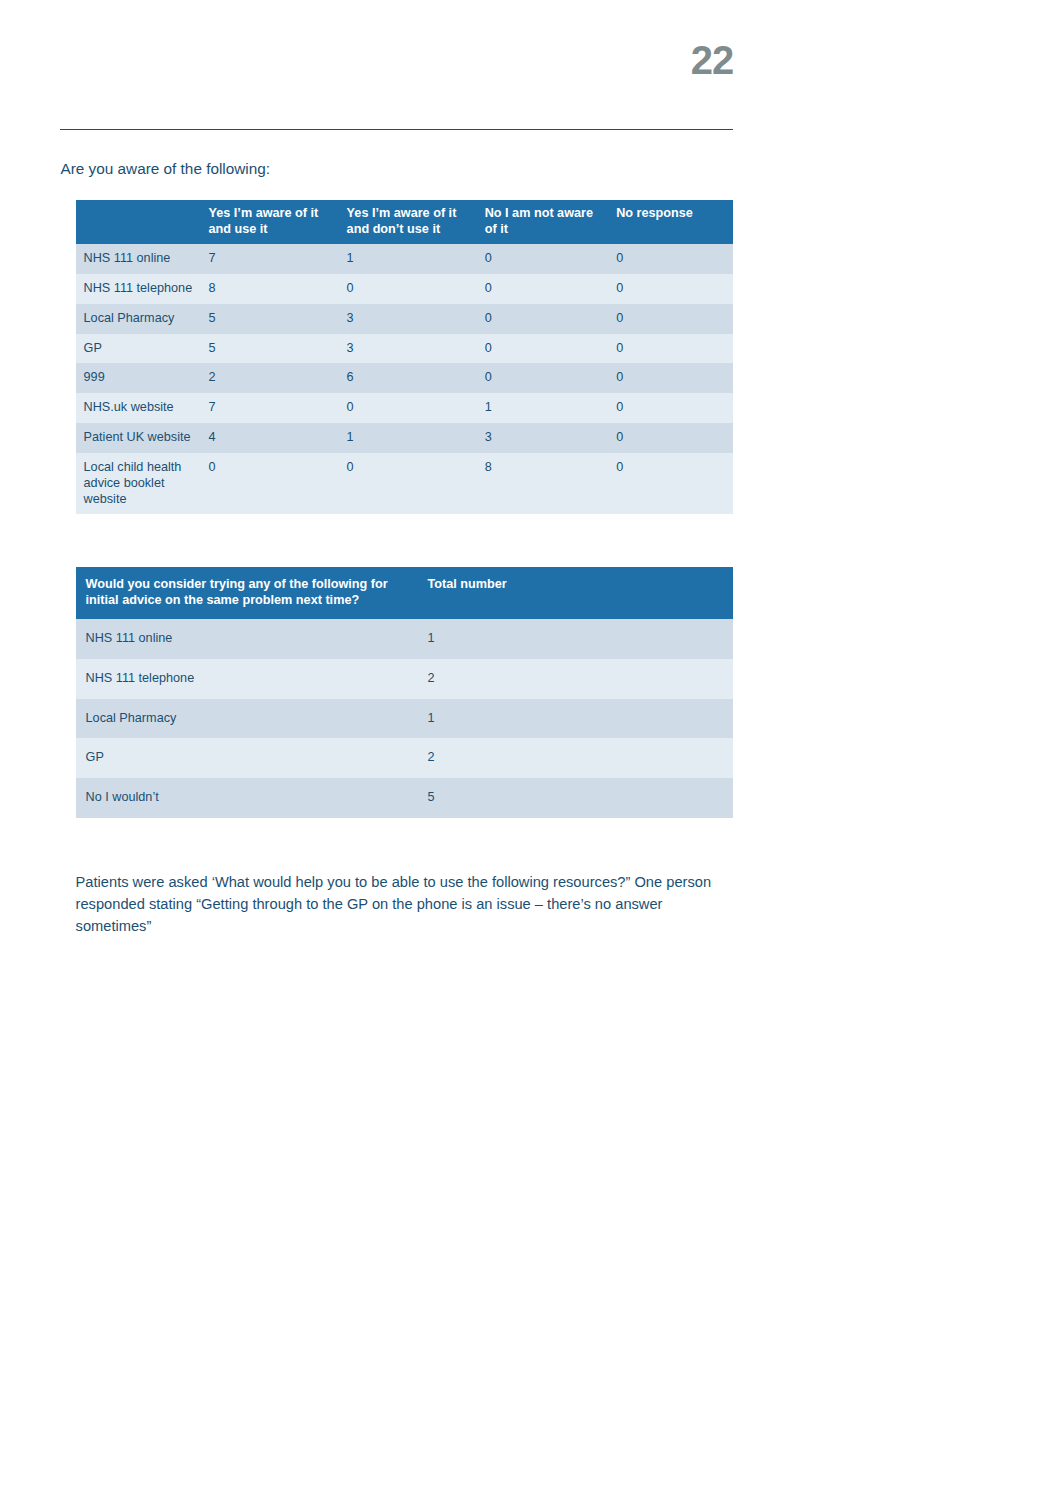22
Are you aware of the following:
| | Yes I’m aware of it and use it | Yes I’m aware of it and don’t use it | No I am not aware of it | No response |
| --- | --- | --- | --- | --- |
| NHS 111 online | 7 | 1 | 0 | 0 |
| NHS 111 telephone | 8 | 0 | 0 | 0 |
| Local Pharmacy | 5 | 3 | 0 | 0 |
| GP | 5 | 3 | 0 | 0 |
| 999 | 2 | 6 | 0 | 0 |
| NHS.uk website | 7 | 0 | 1 | 0 |
| Patient UK website | 4 | 1 | 3 | 0 |
| Local child health advice booklet website | 0 | 0 | 8 | 0 |
| Would you consider trying any of the following for initial advice on the same problem next time? | Total number |
| --- | --- |
| NHS 111 online | 1 |
| NHS 111 telephone | 2 |
| Local Pharmacy | 1 |
| GP | 2 |
| No I wouldn’t | 5 |
Patients were asked ‘What would help you to be able to use the following resources?” One person responded stating “Getting through to the GP on the phone is an issue – there’s no answer sometimes”